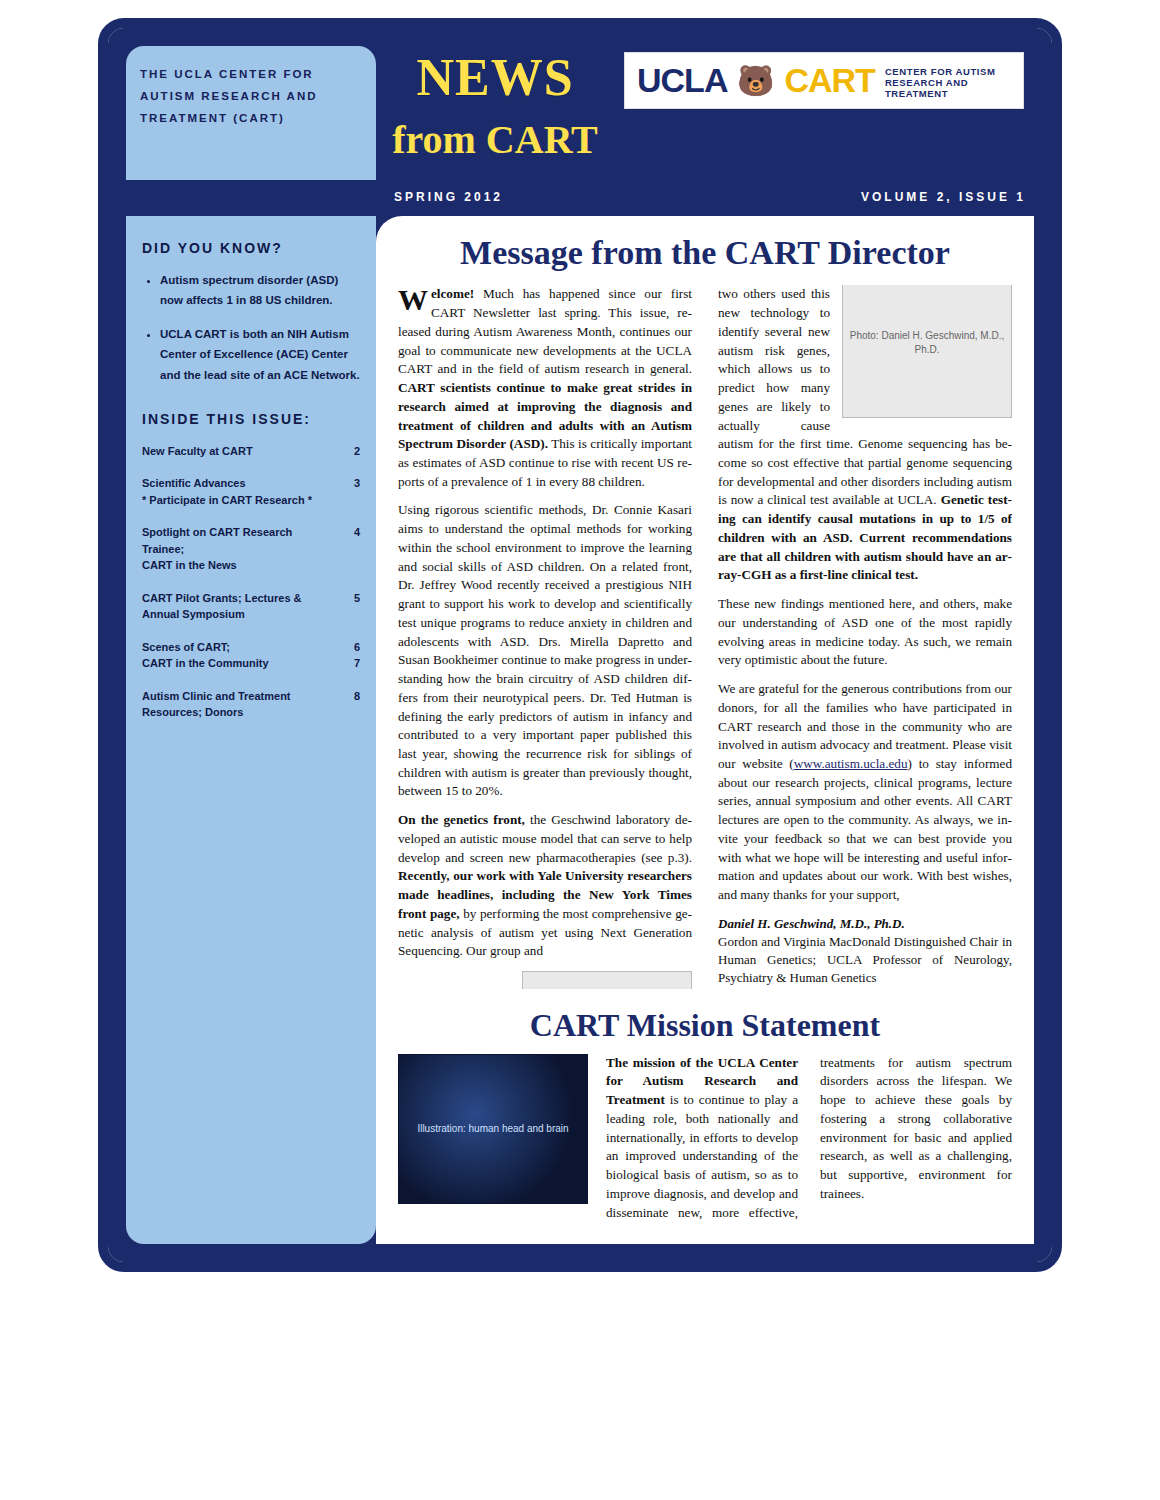The UCLA Center for Autism Research and Treatment (CART)
NEWS
from CART
UCLA 🐻 CART
Center for Autism Research and Treatment
SPRING 2012 VOLUME 2, ISSUE 1
DID YOU KNOW?
Autism spectrum disorder (ASD) now affects 1 in 88 US children.
UCLA CART is both an NIH Autism Center of Excellence (ACE) Center and the lead site of an ACE Network.
INSIDE THIS ISSUE:
| New Faculty at CART | 2 |
| Scientific Advances * Participate in CART Research * | 3 |
| Spotlight on CART Research Trainee; CART in the News | 4 |
| CART Pilot Grants; Lectures & Annual Symposium | 5 |
| Scenes of CART; CART in the Community | 6 7 |
| Autism Clinic and Treatment Resources; Donors | 8 |
Message from the CART Director
Welcome! Much has happened since our first CART Newsletter last spring. This issue, released during Autism Awareness Month, continues our goal to communicate new developments at the UCLA CART and in the field of autism research in general. CART scientists continue to make great strides in research aimed at improving the diagnosis and treatment of children and adults with an Autism Spectrum Disorder (ASD). This is critically important as estimates of ASD continue to rise with recent US reports of a prevalence of 1 in every 88 children.
Using rigorous scientific methods, Dr. Connie Kasari aims to understand the optimal methods for working within the school environment to improve the learning and social skills of ASD children. On a related front, Dr. Jeffrey Wood recently received a prestigious NIH grant to support his work to develop and scientifically test unique programs to reduce anxiety in children and adolescents with ASD. Drs. Mirella Dapretto and Susan Bookheimer continue to make progress in understanding how the brain circuitry of ASD children differs from their neurotypical peers. Dr. Ted Hutman is defining the early predictors of autism in infancy and contributed to a very important paper published this last year, showing the recurrence risk for siblings of children with autism is greater than previously thought, between 15 to 20%.
On the genetics front, the Geschwind laboratory developed an autistic mouse model that can serve to help develop and screen new pharmacotherapies (see p.3). Recently, our work with Yale University researchers made headlines, including the New York Times front page, by performing the most comprehensive genetic analysis of autism yet using Next Generation Sequencing. Our group and
Photo: Daniel H. Geschwind, M.D., Ph.D.
two others used this new technology to identify several new autism risk genes, which allows us to predict how many genes are likely to actually cause autism for the first time. Genome sequencing has become so cost effective that partial genome sequencing for developmental and other disorders including autism is now a clinical test available at UCLA. Genetic testing can identify causal mutations in up to 1/5 of children with an ASD. Current recommendations are that all children with autism should have an array-CGH as a first-line clinical test.
These new findings mentioned here, and others, make our understanding of ASD one of the most rapidly evolving areas in medicine today. As such, we remain very optimistic about the future.
We are grateful for the generous contributions from our donors, for all the families who have participated in CART research and those in the community who are involved in autism advocacy and treatment. Please visit our website (www.autism.ucla.edu) to stay informed about our research projects, clinical programs, lecture series, annual symposium and other events. All CART lectures are open to the community. As always, we invite your feedback so that we can best provide you with what we hope will be interesting and useful information and updates about our work. With best wishes, and many thanks for your support,
Daniel H. Geschwind, M.D., Ph.D.
Gordon and Virginia MacDonald Distinguished Chair in Human Genetics; UCLA Professor of Neurology, Psychiatry & Human Genetics
CART Mission Statement
Illustration: human head and brain
The mission of the UCLA Center for Autism Research and Treatment is to continue to play a leading role, both nationally and internationally, in efforts to develop an improved understanding of the biological basis of autism, so as to improve diagnosis, and develop and disseminate new, more effective, treatments for autism spectrum disorders across the lifespan. We hope to achieve these goals by fostering a strong collaborative environment for basic and applied research, as well as a challenging, but supportive, environment for trainees.